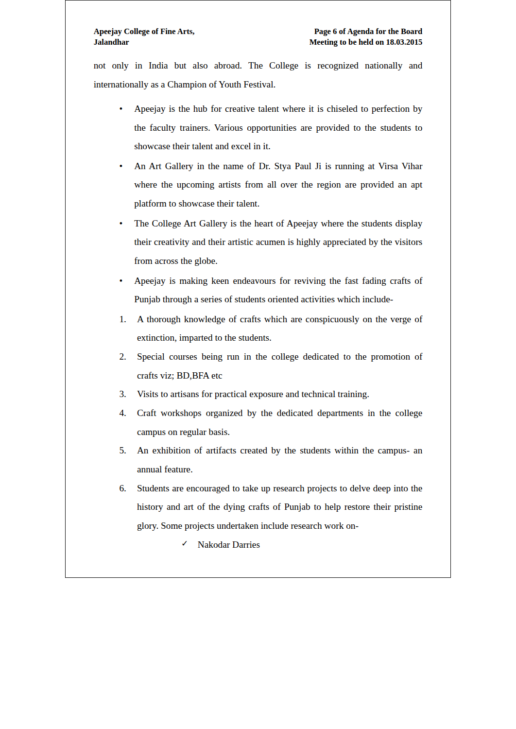Apeejay College of Fine Arts,
Jalandhar
Page 6 of Agenda for the Board
Meeting to be held on 18.03.2015
not only in India but also abroad. The College is recognized nationally and internationally as a Champion of Youth Festival.
Apeejay is the hub for creative talent where it is chiseled to perfection by the faculty trainers. Various opportunities are provided to the students to showcase their talent and excel in it.
An Art Gallery in the name of Dr. Stya Paul Ji is running at Virsa Vihar where the upcoming artists from all over the region are provided an apt platform to showcase their talent.
The College Art Gallery is the heart of Apeejay where the students display their creativity and their artistic acumen is highly appreciated by the visitors from across the globe.
Apeejay is making keen endeavours for reviving the fast fading crafts of Punjab through a series of students oriented activities which include-
A thorough knowledge of crafts which are conspicuously on the verge of extinction, imparted to the students.
Special courses being run in the college dedicated to the promotion of crafts viz; BD,BFA etc
Visits to artisans for practical exposure and technical training.
Craft workshops organized by the dedicated departments in the college campus on regular basis.
An exhibition of artifacts created by the students within the campus- an annual feature.
Students are encouraged to take up research projects to delve deep into the history and art of the dying crafts of Punjab to help restore their pristine glory. Some projects undertaken include research work on-
Nakodar Darries